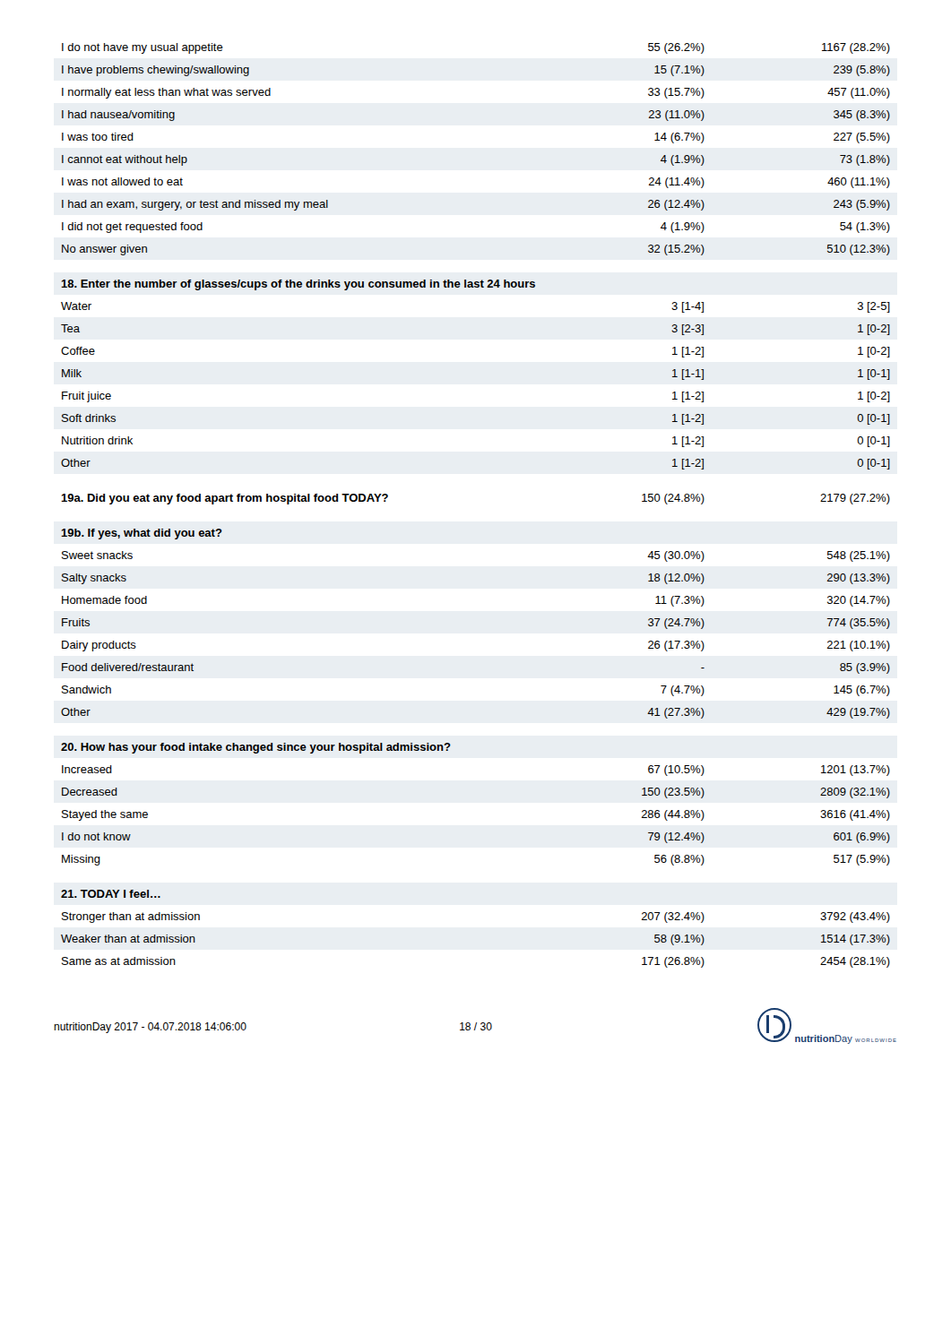| I do not have my usual appetite | 55 (26.2%) | 1167 (28.2%) |
| I have problems chewing/swallowing | 15 (7.1%) | 239 (5.8%) |
| I normally eat less than what was served | 33 (15.7%) | 457 (11.0%) |
| I had nausea/vomiting | 23 (11.0%) | 345 (8.3%) |
| I was too tired | 14 (6.7%) | 227 (5.5%) |
| I cannot eat without help | 4 (1.9%) | 73 (1.8%) |
| I was not allowed to eat | 24 (11.4%) | 460 (11.1%) |
| I had an exam, surgery, or test and missed my meal | 26 (12.4%) | 243 (5.9%) |
| I did not get requested food | 4 (1.9%) | 54 (1.3%) |
| No answer given | 32 (15.2%) | 510 (12.3%) |
| 18. Enter the number of glasses/cups of the drinks you consumed in the last 24 hours |
| Water | 3 [1-4] | 3 [2-5] |
| Tea | 3 [2-3] | 1 [0-2] |
| Coffee | 1 [1-2] | 1 [0-2] |
| Milk | 1 [1-1] | 1 [0-1] |
| Fruit juice | 1 [1-2] | 1 [0-2] |
| Soft drinks | 1 [1-2] | 0 [0-1] |
| Nutrition drink | 1 [1-2] | 0 [0-1] |
| Other | 1 [1-2] | 0 [0-1] |
| 19a. Did you eat any food apart from hospital food TODAY? | 150 (24.8%) | 2179 (27.2%) |
| 19b. If yes, what did you eat? |
| Sweet snacks | 45 (30.0%) | 548 (25.1%) |
| Salty snacks | 18 (12.0%) | 290 (13.3%) |
| Homemade food | 11 (7.3%) | 320 (14.7%) |
| Fruits | 37 (24.7%) | 774 (35.5%) |
| Dairy products | 26 (17.3%) | 221 (10.1%) |
| Food delivered/restaurant | - | 85 (3.9%) |
| Sandwich | 7 (4.7%) | 145 (6.7%) |
| Other | 41 (27.3%) | 429 (19.7%) |
| 20. How has your food intake changed since your hospital admission? |
| Increased | 67 (10.5%) | 1201 (13.7%) |
| Decreased | 150 (23.5%) | 2809 (32.1%) |
| Stayed the same | 286 (44.8%) | 3616 (41.4%) |
| I do not know | 79 (12.4%) | 601 (6.9%) |
| Missing | 56 (8.8%) | 517 (5.9%) |
| 21. TODAY I feel… |
| Stronger than at admission | 207 (32.4%) | 3792 (43.4%) |
| Weaker than at admission | 58 (9.1%) | 1514 (17.3%) |
| Same as at admission | 171 (26.8%) | 2454 (28.1%) |
nutritionDay 2017 - 04.07.2018 14:06:00
18 / 30
nutrition Day WORLDWIDE